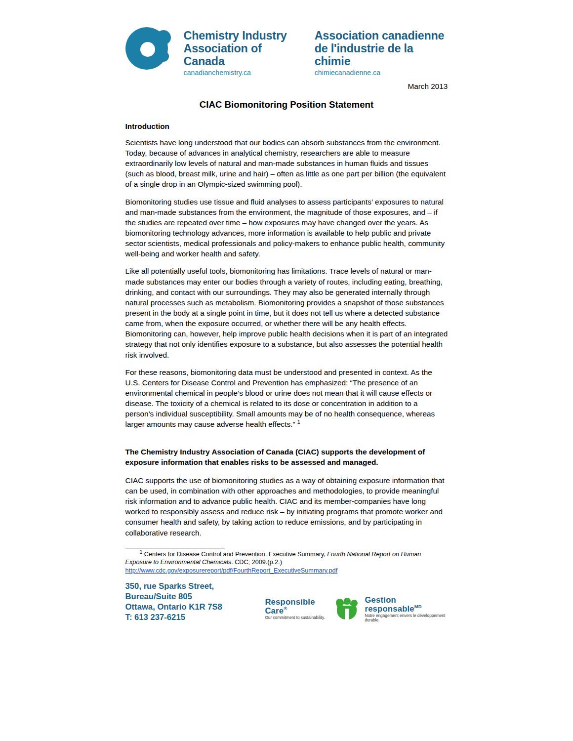Chemistry Industry
Association of Canada
canadianchemistry.ca
Association canadienne
de l'industrie de la chimie
chimiecanadienne.ca
March 2013
CIAC Biomonitoring Position Statement
Introduction
Scientists have long understood that our bodies can absorb substances from the environment. Today, because of advances in analytical chemistry, researchers are able to measure extraordinarily low levels of natural and man-made substances in human fluids and tissues (such as blood, breast milk, urine and hair) – often as little as one part per billion (the equivalent of a single drop in an Olympic-sized swimming pool).
Biomonitoring studies use tissue and fluid analyses to assess participants’ exposures to natural and man-made substances from the environment, the magnitude of those exposures, and – if the studies are repeated over time – how exposures may have changed over the years. As biomonitoring technology advances, more information is available to help public and private sector scientists, medical professionals and policy-makers to enhance public health, community well-being and worker health and safety.
Like all potentially useful tools, biomonitoring has limitations. Trace levels of natural or man-made substances may enter our bodies through a variety of routes, including eating, breathing, drinking, and contact with our surroundings. They may also be generated internally through natural processes such as metabolism. Biomonitoring provides a snapshot of those substances present in the body at a single point in time, but it does not tell us where a detected substance came from, when the exposure occurred, or whether there will be any health effects. Biomonitoring can, however, help improve public health decisions when it is part of an integrated strategy that not only identifies exposure to a substance, but also assesses the potential health risk involved.
For these reasons, biomonitoring data must be understood and presented in context. As the U.S. Centers for Disease Control and Prevention has emphasized: “The presence of an environmental chemical in people’s blood or urine does not mean that it will cause effects or disease. The toxicity of a chemical is related to its dose or concentration in addition to a person’s individual susceptibility. Small amounts may be of no health consequence, whereas larger amounts may cause adverse health effects.” 1
The Chemistry Industry Association of Canada (CIAC) supports the development of exposure information that enables risks to be assessed and managed.
CIAC supports the use of biomonitoring studies as a way of obtaining exposure information that can be used, in combination with other approaches and methodologies, to provide meaningful risk information and to advance public health. CIAC and its member-companies have long worked to responsibly assess and reduce risk – by initiating programs that promote worker and consumer health and safety, by taking action to reduce emissions, and by participating in collaborative research.
1 Centers for Disease Control and Prevention. Executive Summary, Fourth National Report on Human Exposure to Environmental Chemicals. CDC; 2009.(p.2.)
http://www.cdc.gov/exposurereport/pdf/FourthReport_ExecutiveSummary.pdf
350, rue Sparks Street, Bureau/Suite 805
Ottawa, Ontario K1R 7S8
T: 613 237-6215
Responsible Care®
Our commitment to sustainability.
Gestion responsableMD
Notre engagement envers le développement durable.